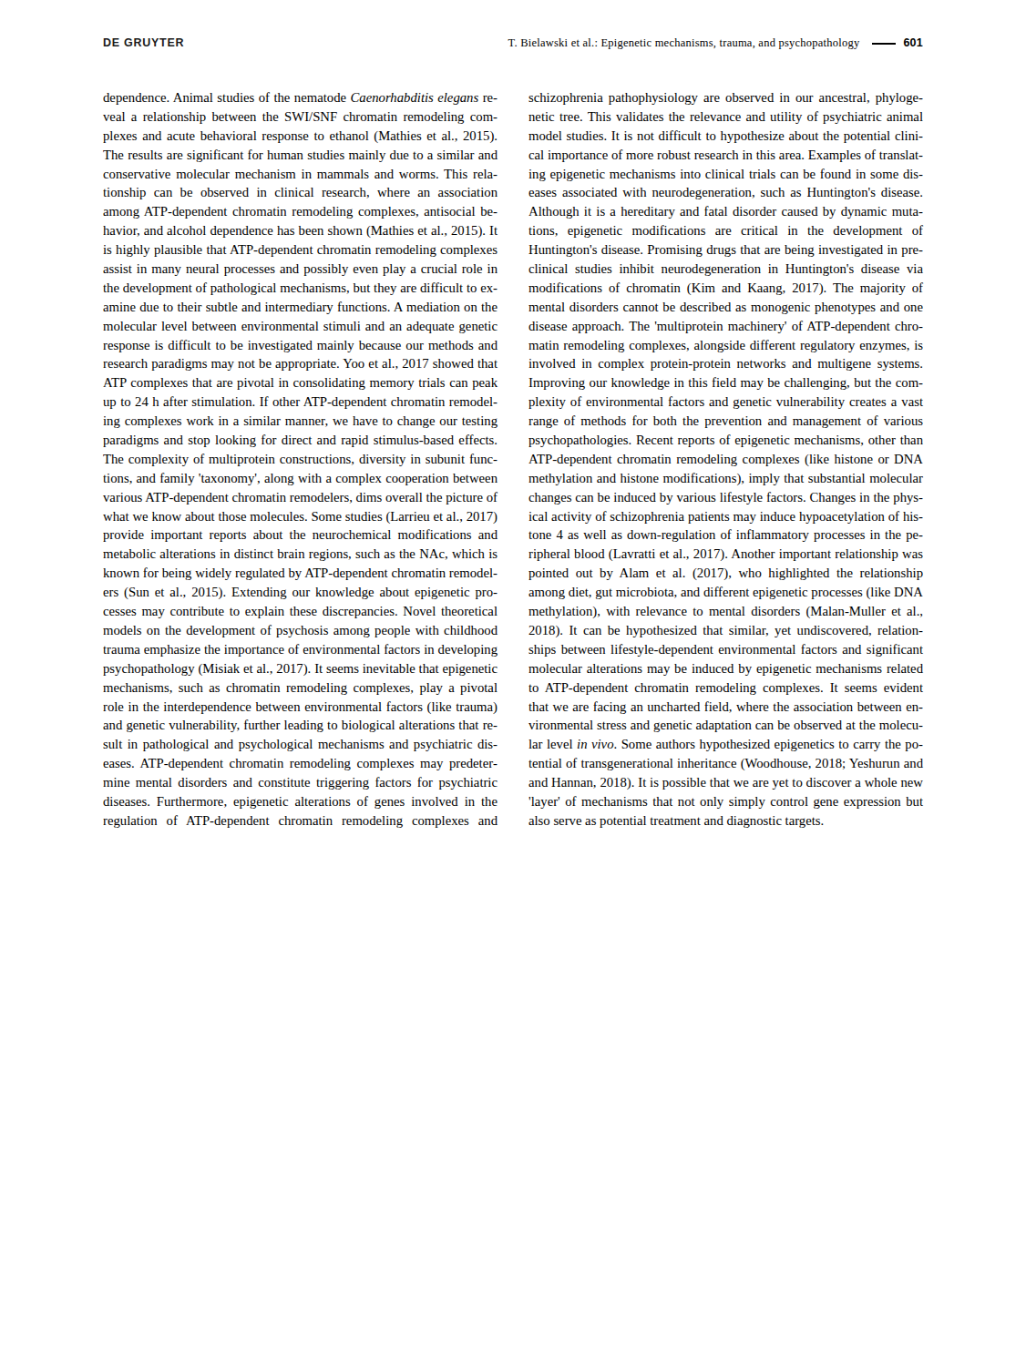DE GRUYTER T. Bielawski et al.: Epigenetic mechanisms, trauma, and psychopathology 601
dependence. Animal studies of the nematode Caenorhabditis elegans reveal a relationship between the SWI/SNF chromatin remodeling complexes and acute behavioral response to ethanol (Mathies et al., 2015). The results are significant for human studies mainly due to a similar and conservative molecular mechanism in mammals and worms. This relationship can be observed in clinical research, where an association among ATP-dependent chromatin remodeling complexes, antisocial behavior, and alcohol dependence has been shown (Mathies et al., 2015). It is highly plausible that ATP-dependent chromatin remodeling complexes assist in many neural processes and possibly even play a crucial role in the development of pathological mechanisms, but they are difficult to examine due to their subtle and intermediary functions. A mediation on the molecular level between environmental stimuli and an adequate genetic response is difficult to be investigated mainly because our methods and research paradigms may not be appropriate. Yoo et al., 2017 showed that ATP complexes that are pivotal in consolidating memory trials can peak up to 24 h after stimulation. If other ATP-dependent chromatin remodeling complexes work in a similar manner, we have to change our testing paradigms and stop looking for direct and rapid stimulus-based effects. The complexity of multiprotein constructions, diversity in subunit functions, and family 'taxonomy', along with a complex cooperation between various ATP-dependent chromatin remodelers, dims overall the picture of what we know about those molecules. Some studies (Larrieu et al., 2017) provide important reports about the neurochemical modifications and metabolic alterations in distinct brain regions, such as the NAc, which is known for being widely regulated by ATP-dependent chromatin remodelers (Sun et al., 2015). Extending our knowledge about epigenetic processes may contribute to explain these discrepancies. Novel theoretical models on the development of psychosis among people with childhood trauma emphasize the importance of environmental factors in developing psychopathology (Misiak et al., 2017). It seems inevitable that epigenetic mechanisms, such as chromatin remodeling complexes, play a pivotal role in the interdependence between environmental factors (like trauma) and genetic vulnerability, further leading to biological alterations that result in pathological and psychological mechanisms and psychiatric diseases. ATP-dependent chromatin remodeling complexes may predetermine mental disorders and constitute triggering factors for psychiatric diseases. Furthermore, epigenetic alterations of genes involved in the regulation of ATP-dependent chromatin remodeling complexes and schizophrenia pathophysiology are observed in our ancestral, phylogenetic tree. This validates the relevance and utility of psychiatric animal model studies. It is not difficult to hypothesize about the potential clinical importance of more robust research in this area. Examples of translating epigenetic mechanisms into clinical trials can be found in some diseases associated with neurodegeneration, such as Huntington's disease. Although it is a hereditary and fatal disorder caused by dynamic mutations, epigenetic modifications are critical in the development of Huntington's disease. Promising drugs that are being investigated in preclinical studies inhibit neurodegeneration in Huntington's disease via modifications of chromatin (Kim and Kaang, 2017). The majority of mental disorders cannot be described as monogenic phenotypes and one disease approach. The 'multiprotein machinery' of ATP-dependent chromatin remodeling complexes, alongside different regulatory enzymes, is involved in complex protein-protein networks and multigene systems. Improving our knowledge in this field may be challenging, but the complexity of environmental factors and genetic vulnerability creates a vast range of methods for both the prevention and management of various psychopathologies. Recent reports of epigenetic mechanisms, other than ATP-dependent chromatin remodeling complexes (like histone or DNA methylation and histone modifications), imply that substantial molecular changes can be induced by various lifestyle factors. Changes in the physical activity of schizophrenia patients may induce hypoacetylation of histone 4 as well as down-regulation of inflammatory processes in the peripheral blood (Lavratti et al., 2017). Another important relationship was pointed out by Alam et al. (2017), who highlighted the relationship among diet, gut microbiota, and different epigenetic processes (like DNA methylation), with relevance to mental disorders (Malan-Muller et al., 2018). It can be hypothesized that similar, yet undiscovered, relationships between lifestyle-dependent environmental factors and significant molecular alterations may be induced by epigenetic mechanisms related to ATP-dependent chromatin remodeling complexes. It seems evident that we are facing an uncharted field, where the association between environmental stress and genetic adaptation can be observed at the molecular level in vivo. Some authors hypothesized epigenetics to carry the potential of transgenerational inheritance (Woodhouse, 2018; Yeshurun and and Hannan, 2018). It is possible that we are yet to discover a whole new 'layer' of mechanisms that not only simply control gene expression but also serve as potential treatment and diagnostic targets.